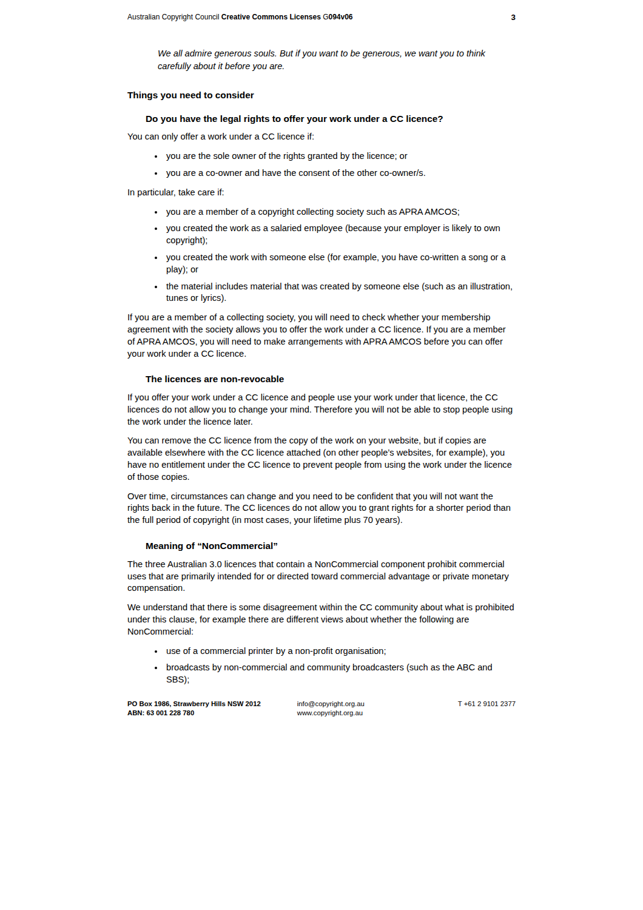Australian Copyright Council Creative Commons Licenses G094v06
3
We all admire generous souls. But if you want to be generous, we want you to think carefully about it before you are.
Things you need to consider
Do you have the legal rights to offer your work under a CC licence?
You can only offer a work under a CC licence if:
you are the sole owner of the rights granted by the licence; or
you are a co-owner and have the consent of the other co-owner/s.
In particular, take care if:
you are a member of a copyright collecting society such as APRA AMCOS;
you created the work as a salaried employee (because your employer is likely to own copyright);
you created the work with someone else (for example, you have co-written a song or a play); or
the material includes material that was created by someone else (such as an illustration, tunes or lyrics).
If you are a member of a collecting society, you will need to check whether your membership agreement with the society allows you to offer the work under a CC licence. If you are a member of APRA AMCOS, you will need to make arrangements with APRA AMCOS before you can offer your work under a CC licence.
The licences are non-revocable
If you offer your work under a CC licence and people use your work under that licence, the CC licences do not allow you to change your mind. Therefore you will not be able to stop people using the work under the licence later.
You can remove the CC licence from the copy of the work on your website, but if copies are available elsewhere with the CC licence attached (on other people’s websites, for example), you have no entitlement under the CC licence to prevent people from using the work under the licence of those copies.
Over time, circumstances can change and you need to be confident that you will not want the rights back in the future. The CC licences do not allow you to grant rights for a shorter period than the full period of copyright (in most cases, your lifetime plus 70 years).
Meaning of “NonCommercial”
The three Australian 3.0 licences that contain a NonCommercial component prohibit commercial uses that are primarily intended for or directed toward commercial advantage or private monetary compensation.
We understand that there is some disagreement within the CC community about what is prohibited under this clause, for example there are different views about whether the following are NonCommercial:
use of a commercial printer by a non-profit organisation;
broadcasts by non-commercial and community broadcasters (such as the ABC and SBS);
PO Box 1986, Strawberry Hills NSW 2012
ABN: 63 001 228 780
info@copyright.org.au
www.copyright.org.au
T +61 2 9101 2377